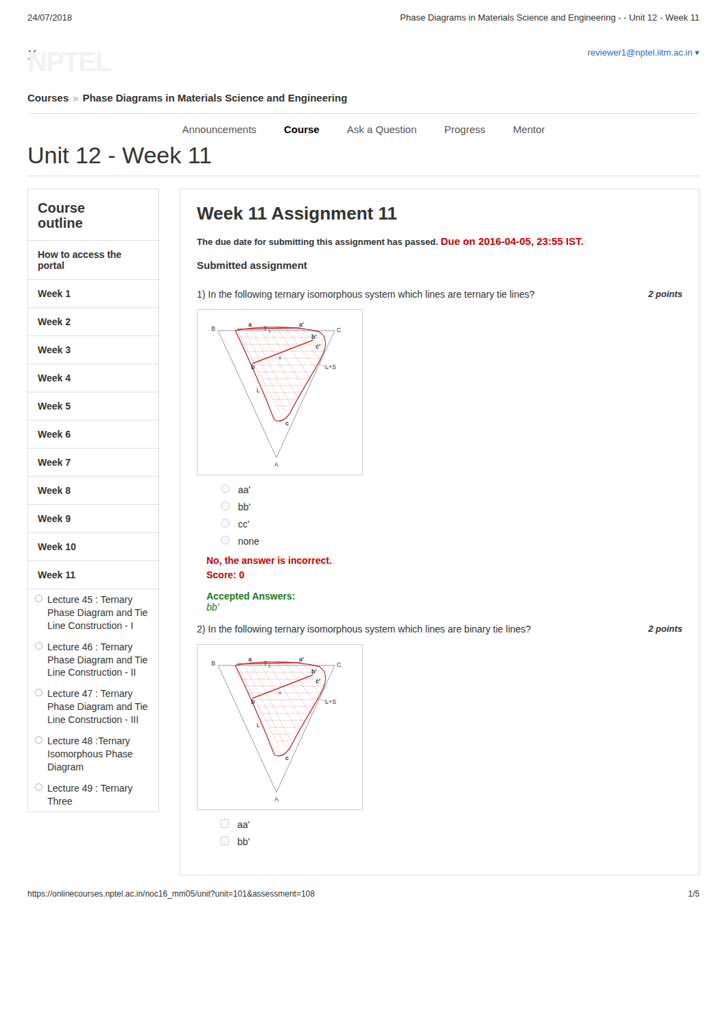24/07/2018
Phase Diagrams in Materials Science and Engineering - - Unit 12 - Week 11
X
NPTEL
reviewer1@nptel.iitm.ac.in ▾
Courses»Phase Diagrams in Materials Science and Engineering
Announcements Course Ask a Question Progress Mentor
Unit 12 - Week 11
Course
outline
How to access the portal
Week 1
Week 2
Week 3
Week 4
Week 5
Week 6
Week 7
Week 8
Week 9
Week 10
Week 11
Lecture 45 : Ternary Phase Diagram and Tie Line Construction - I
Lecture 46 : Ternary Phase Diagram and Tie Line Construction - II
Lecture 47 : Ternary Phase Diagram and Tie Line Construction - III
Lecture 48 :Ternary Isomorphous Phase Diagram
Lecture 49 : Ternary Three
Week 11 Assignment 11
The due date for submitting this assignment has passed. Due on 2016-04-05, 23:55 IST.
Submitted assignment
2 points 1) In the following ternary isomorphous system which lines are ternary tie lines?
B C A a a' b b' c c' T 1 L L+S x
aa' bb' cc' none
No, the answer is incorrect.
Score: 0
Accepted Answers:
bb'
2 points 2) In the following ternary isomorphous system which lines are binary tie lines?
B C A a a' b b' c c' T 1 L L+S x
aa' bb'
https://onlinecourses.nptel.ac.in/noc16_mm05/unit?unit=101&assessment=108 1/5